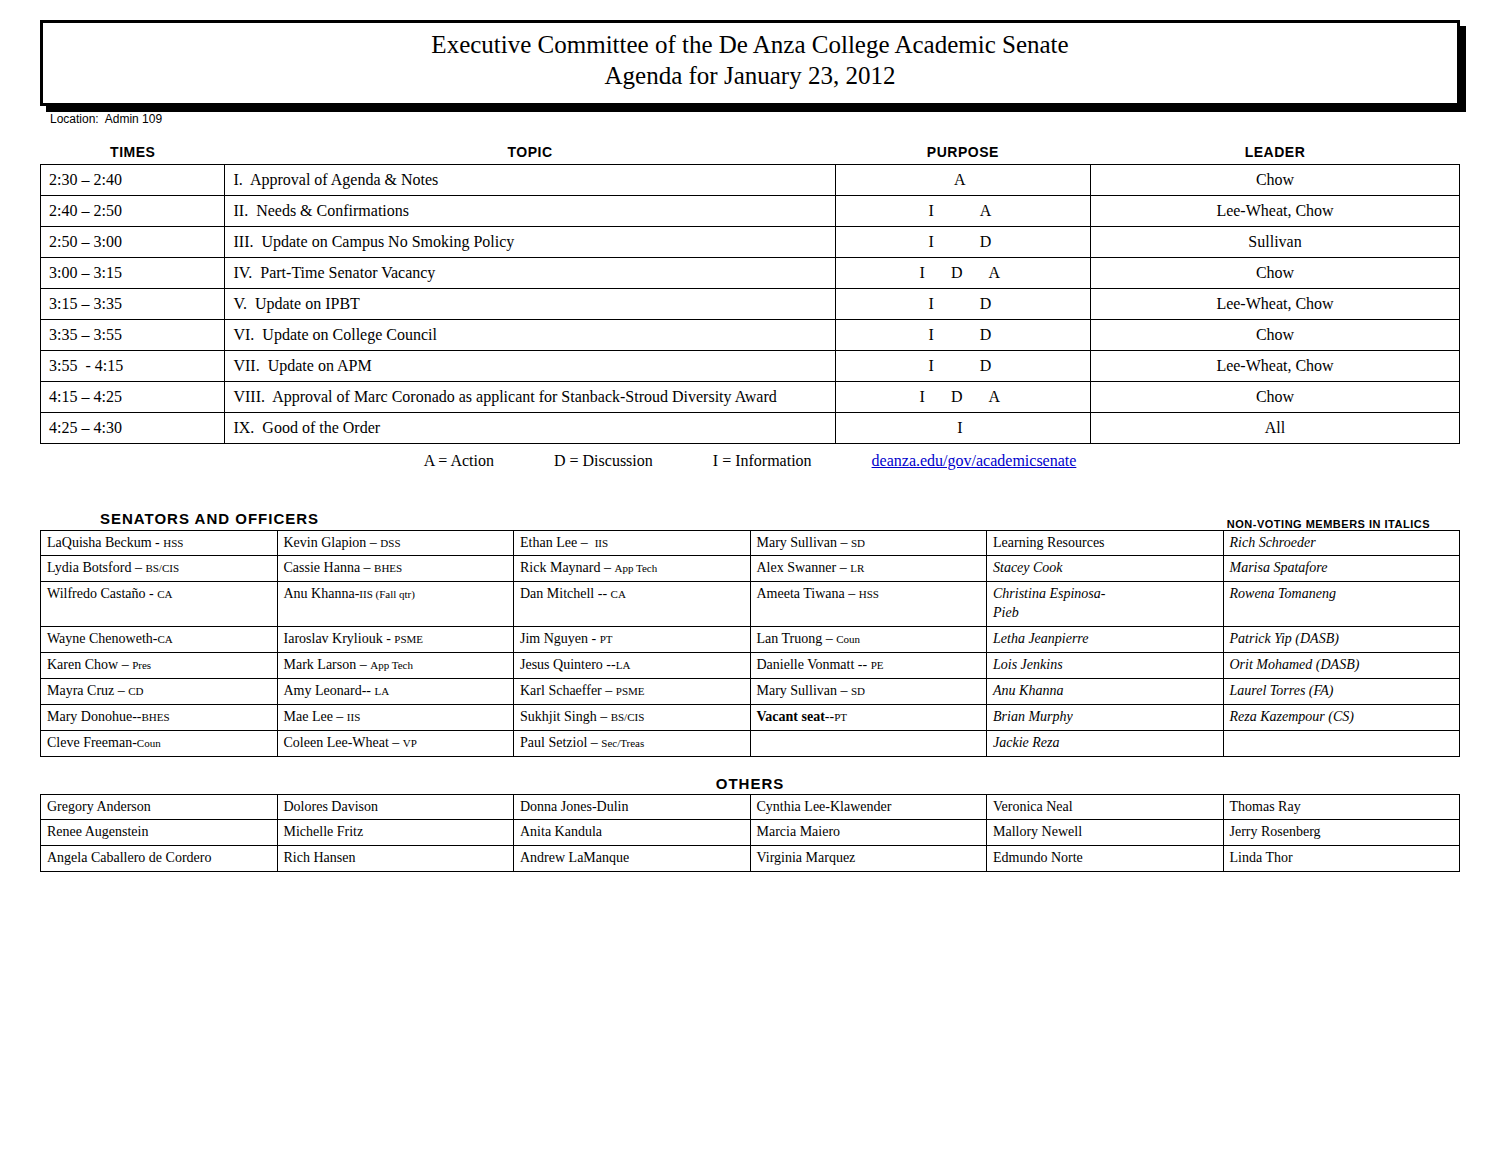Executive Committee of the De Anza College Academic Senate
Agenda for January 23, 2012
Location: Admin 109
| TIMES | TOPIC | PURPOSE | LEADER |
| --- | --- | --- | --- |
| 2:30 – 2:40 | I. Approval of Agenda & Notes | A | Chow |
| 2:40 – 2:50 | II. Needs & Confirmations | I A | Lee-Wheat, Chow |
| 2:50 – 3:00 | III. Update on Campus No Smoking Policy | I D | Sullivan |
| 3:00 – 3:15 | IV. Part-Time Senator Vacancy | I D A | Chow |
| 3:15 – 3:35 | V. Update on IPBT | I D | Lee-Wheat, Chow |
| 3:35 – 3:55 | VI. Update on College Council | I D | Chow |
| 3:55 - 4:15 | VII. Update on APM | I D | Lee-Wheat, Chow |
| 4:15 – 4:25 | VIII. Approval of Marc Coronado as applicant for Stanback-Stroud Diversity Award | I D A | Chow |
| 4:25 – 4:30 | IX. Good of the Order | I | All |
A = Action D = Discussion I = Information deanza.edu/gov/academicsenate
SENATORS AND OFFICERS
NON-VOTING MEMBERS IN ITALICS
| LaQuisha Beckum - HSS | Kevin Glapion – DSS | Ethan Lee – IIS | Mary Sullivan – SD | Learning Resources | Rich Schroeder |
| Lydia Botsford – BS/CIS | Cassie Hanna – BHES | Rick Maynard – App Tech | Alex Swanner – LR | Stacey Cook | Marisa Spatafore |
| Wilfredo Castaño - CA | Anu Khanna- IIS (Fall qtr) | Dan Mitchell -- CA | Ameeta Tiwana – HSS | Christina Espinosa- Pieb | Rowena Tomaneng |
| Wayne Chenoweth- CA | Iaroslav Kryliouk - PSME | Jim Nguyen - PT | Lan Truong – Coun | Letha Jeanpierre | Patrick Yip (DASB) |
| Karen Chow – Pres | Mark Larson – App Tech | Jesus Quintero -- LA | Danielle Vonmatt -- PE | Lois Jenkins | Orit Mohamed (DASB) |
| Mayra Cruz – CD | Amy Leonard-- LA | Karl Schaeffer – PSME | Mary Sullivan – SD | Anu Khanna | Laurel Torres (FA) |
| Mary Donohue-- BHES | Mae Lee – IIS | Sukhjit Singh – BS/CIS | Vacant seat -- PT | Brian Murphy | Reza Kazempour (CS) |
| Cleve Freeman- Coun | Coleen Lee-Wheat – VP | Paul Setziol – Sec/Treas | | Jackie Reza | |
OTHERS
| Gregory Anderson | Dolores Davison | Donna Jones-Dulin | Cynthia Lee-Klawender | Veronica Neal | Thomas Ray |
| Renee Augenstein | Michelle Fritz | Anita Kandula | Marcia Maiero | Mallory Newell | Jerry Rosenberg |
| Angela Caballero de Cordero | Rich Hansen | Andrew LaManque | Virginia Marquez | Edmundo Norte | Linda Thor |